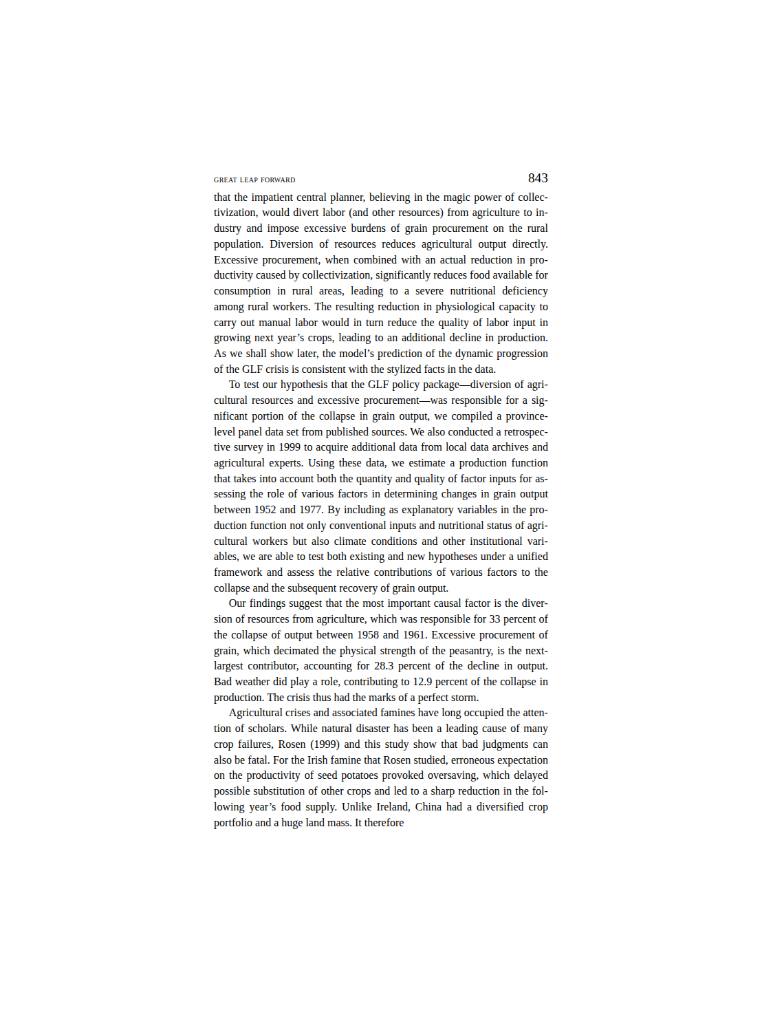great leap forward 843
that the impatient central planner, believing in the magic power of collectivization, would divert labor (and other resources) from agriculture to industry and impose excessive burdens of grain procurement on the rural population. Diversion of resources reduces agricultural output directly. Excessive procurement, when combined with an actual reduction in productivity caused by collectivization, significantly reduces food available for consumption in rural areas, leading to a severe nutritional deficiency among rural workers. The resulting reduction in physiological capacity to carry out manual labor would in turn reduce the quality of labor input in growing next year’s crops, leading to an additional decline in production. As we shall show later, the model’s prediction of the dynamic progression of the GLF crisis is consistent with the stylized facts in the data.
To test our hypothesis that the GLF policy package—diversion of agricultural resources and excessive procurement—was responsible for a significant portion of the collapse in grain output, we compiled a province-level panel data set from published sources. We also conducted a retrospective survey in 1999 to acquire additional data from local data archives and agricultural experts. Using these data, we estimate a production function that takes into account both the quantity and quality of factor inputs for assessing the role of various factors in determining changes in grain output between 1952 and 1977. By including as explanatory variables in the production function not only conventional inputs and nutritional status of agricultural workers but also climate conditions and other institutional variables, we are able to test both existing and new hypotheses under a unified framework and assess the relative contributions of various factors to the collapse and the subsequent recovery of grain output.
Our findings suggest that the most important causal factor is the diversion of resources from agriculture, which was responsible for 33 percent of the collapse of output between 1958 and 1961. Excessive procurement of grain, which decimated the physical strength of the peasantry, is the next-largest contributor, accounting for 28.3 percent of the decline in output. Bad weather did play a role, contributing to 12.9 percent of the collapse in production. The crisis thus had the marks of a perfect storm.
Agricultural crises and associated famines have long occupied the attention of scholars. While natural disaster has been a leading cause of many crop failures, Rosen (1999) and this study show that bad judgments can also be fatal. For the Irish famine that Rosen studied, erroneous expectation on the productivity of seed potatoes provoked oversaving, which delayed possible substitution of other crops and led to a sharp reduction in the following year’s food supply. Unlike Ireland, China had a diversified crop portfolio and a huge land mass. It therefore